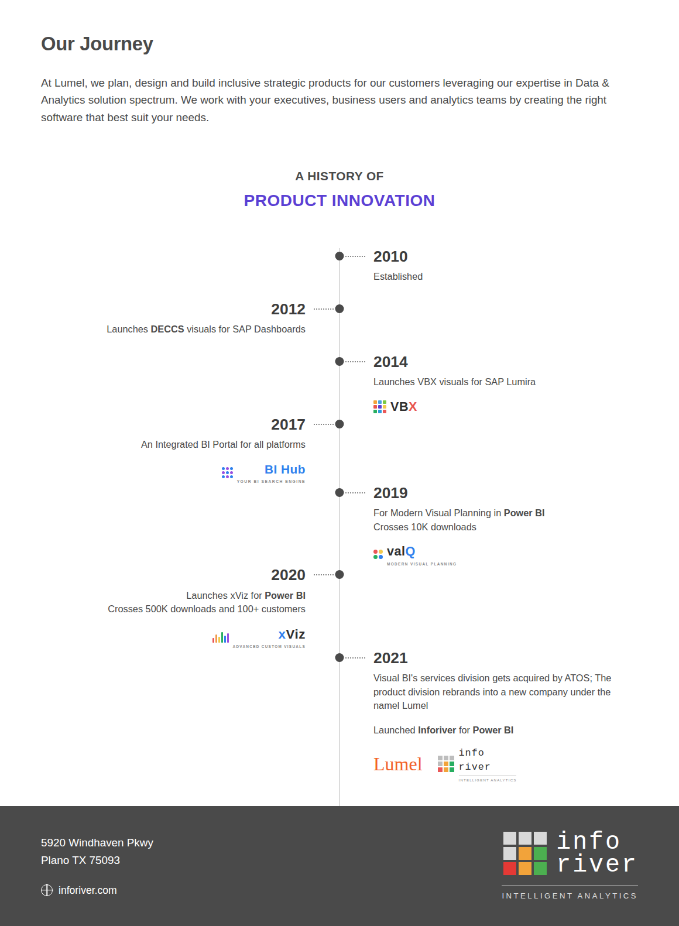Our Journey
At Lumel, we plan, design and build inclusive strategic products for our customers leveraging our expertise in Data & Analytics solution spectrum. We work with your executives, business users and analytics teams by creating the right software that best suit your needs.
A HISTORY OF PRODUCT INNOVATION
2010
Established
2012
Launches DECCS visuals for SAP Dashboards
2014
Launches VBX visuals for SAP Lumira
VBX
2017
An Integrated BI Portal for all platforms
BI Hub YOUR BI SEARCH ENGINE
2019
For Modern Visual Planning in Power BI
Crosses 10K downloads
valQ MODERN VISUAL PLANNING
2020
Launches xViz for Power BI
Crosses 500K downloads and 100+ customers
x Viz ADVANCED CUSTOM VISUALS
2021
Visual BI's services division gets acquired by ATOS; The product division rebrands into a new company under the namel Lumel
Launched Inforiver for Power BI
Lumel info
river INTELLIGENT ANALYTICS
5920 Windhaven Pkwy
Plano TX 75093
inforiver.com
info
river
INTELLIGENT ANALYTICS